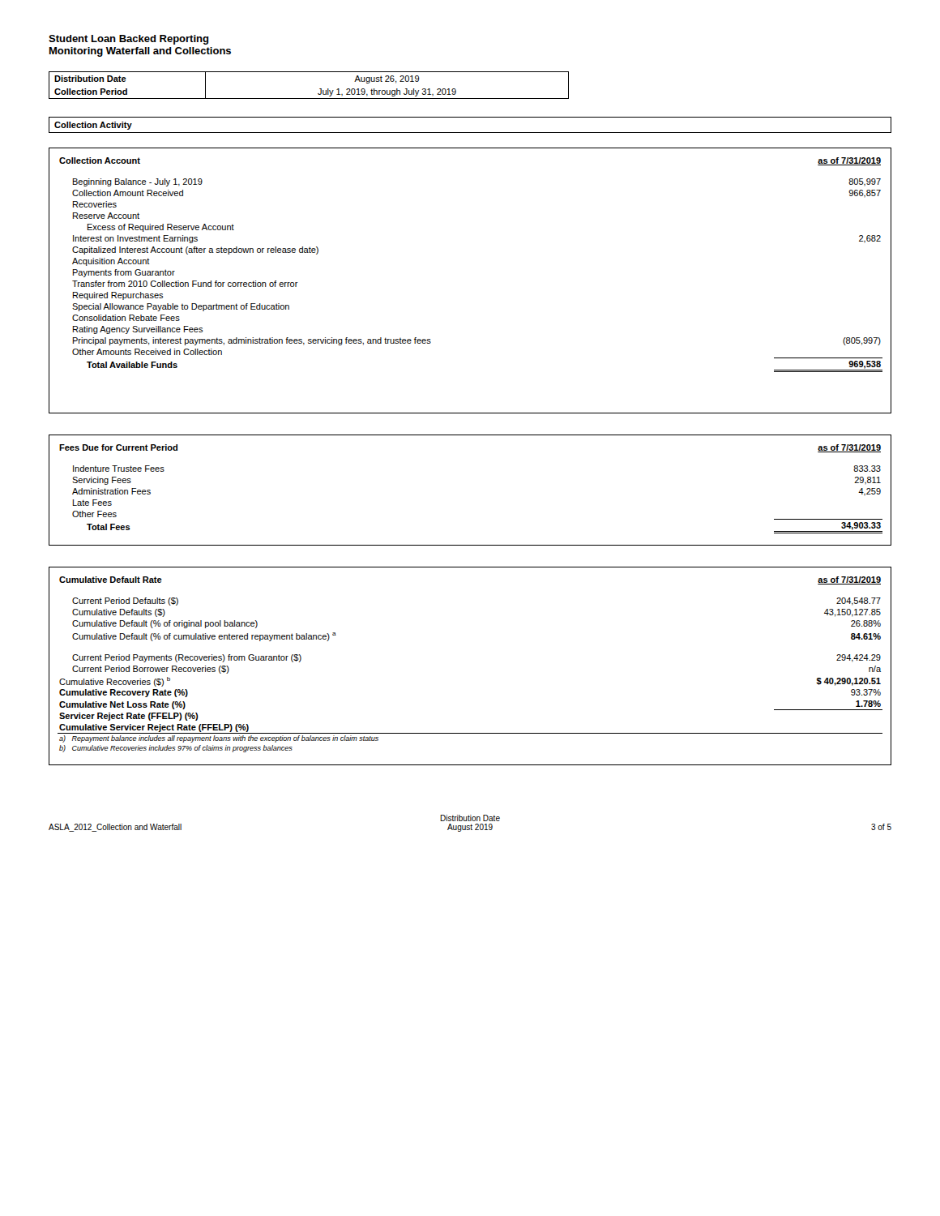Student Loan Backed Reporting
Monitoring Waterfall and Collections
| Distribution Date | August 26, 2019 |
| Collection Period | July 1, 2019, through July 31, 2019 |
Collection Activity
| Collection Account | as of 7/31/2019 |
| Beginning Balance - July 1, 2019 | 805,997 |
| Collection Amount Received | 966,857 |
| Recoveries | |
| Reserve Account | |
| Excess of Required Reserve Account | |
| Interest on Investment Earnings | 2,682 |
| Capitalized Interest Account (after a stepdown or release date) | |
| Acquisition Account | |
| Payments from Guarantor | |
| Transfer from 2010 Collection Fund for correction of error | |
| Required Repurchases | |
| Special Allowance Payable to Department of Education | |
| Consolidation Rebate Fees | |
| Rating Agency Surveillance Fees | |
| Principal payments, interest payments, administration fees, servicing fees, and trustee fees | (805,997) |
| Other Amounts Received in Collection | |
| Total Available Funds | 969,538 |
| Fees Due for Current Period | as of 7/31/2019 |
| Indenture Trustee Fees | 833.33 |
| Servicing Fees | 29,811 |
| Administration Fees | 4,259 |
| Late Fees | |
| Other Fees | |
| Total Fees | 34,903.33 |
| Cumulative Default Rate | as of 7/31/2019 |
| Current Period Defaults ($) | 204,548.77 |
| Cumulative Defaults ($) | 43,150,127.85 |
| Cumulative Default (% of original pool balance) | 26.88% |
| Cumulative Default (% of cumulative entered repayment balance) a | 84.61% |
| Current Period Payments (Recoveries) from Guarantor ($) | 294,424.29 |
| Current Period Borrower Recoveries ($) | n/a |
| Cumulative Recoveries ($) b | $ 40,290,120.51 |
| Cumulative Recovery Rate (%) | 93.37% |
| Cumulative Net Loss Rate (%) | 1.78% |
| Servicer Reject Rate (FFELP) (%) | |
| Cumulative Servicer Reject Rate (FFELP) (%) | |
| a) Repayment balance includes all repayment loans with the exception of balances in claim status |
| b) Cumulative Recoveries includes 97% of claims in progress balances |
ASLA_2012_Collection and Waterfall
Distribution Date
August 2019
3 of 5